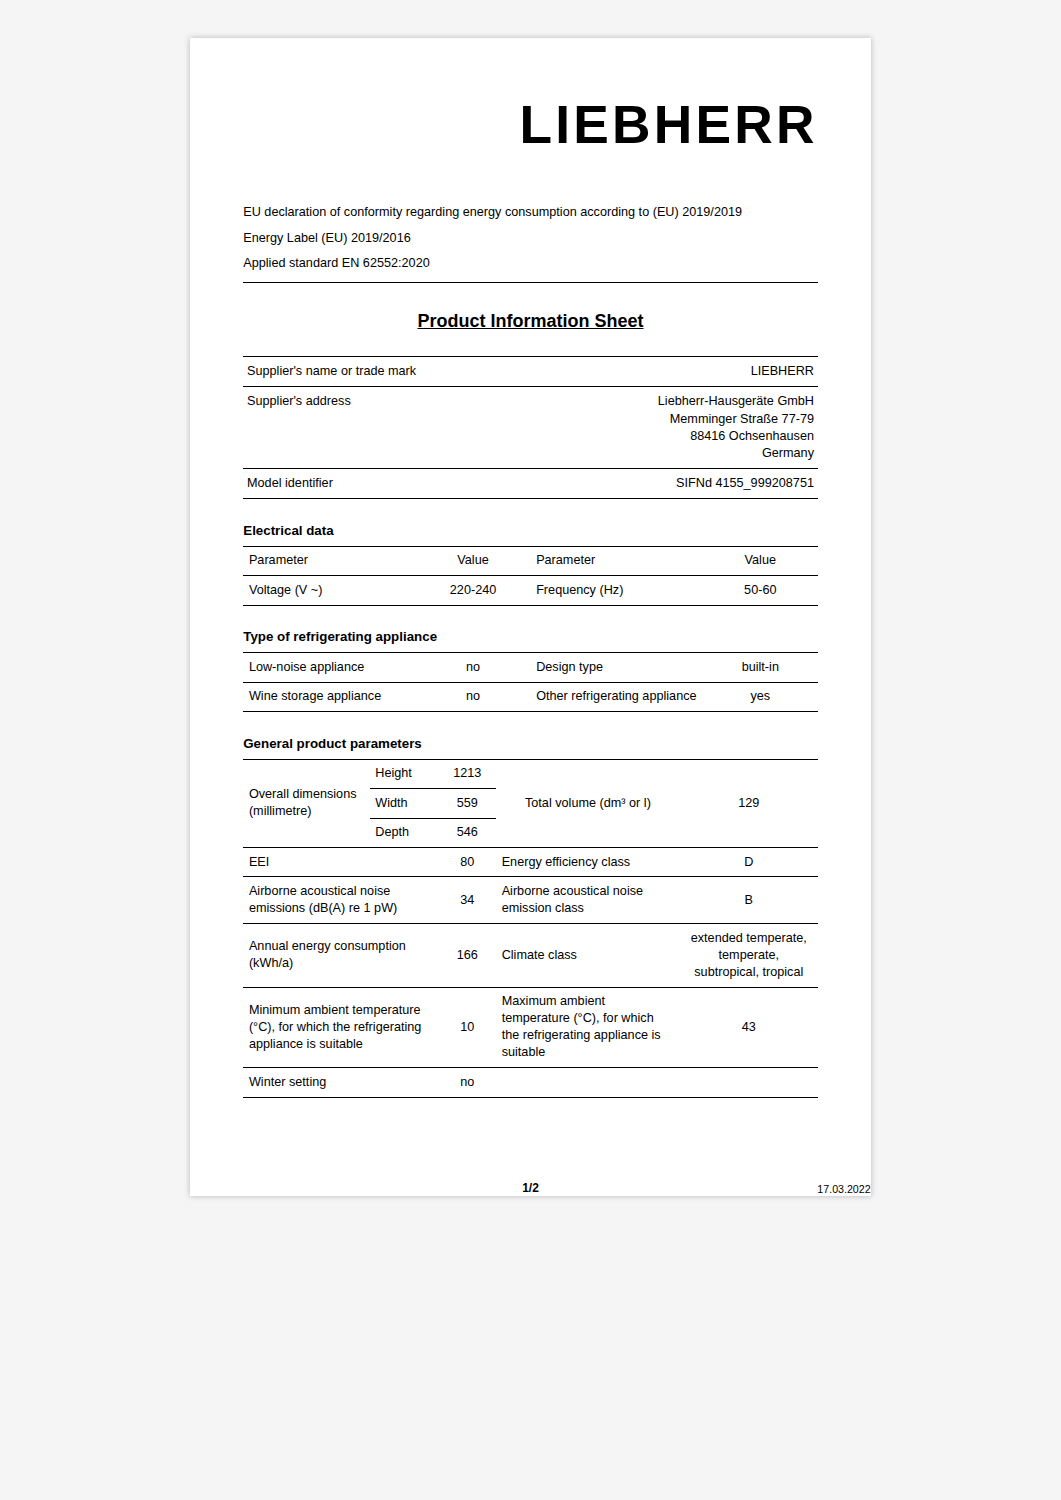LIEBHERR
EU declaration of conformity regarding energy consumption according to (EU) 2019/2019
Energy Label (EU) 2019/2016
Applied standard EN 62552:2020
Product Information Sheet
| Supplier's name or trade mark | LIEBHERR |
| Supplier's address | Liebherr-Hausgeräte GmbH Memminger Straße 77-79 88416 Ochsenhausen Germany |
| Model identifier | SIFNd 4155_999208751 |
Electrical data
| Parameter | Value | Parameter | Value |
| --- | --- | --- | --- |
| Voltage (V ~) | 220-240 | Frequency (Hz) | 50-60 |
Type of refrigerating appliance
| Low-noise appliance | no | Design type | built-in |
| Wine storage appliance | no | Other refrigerating appliance | yes |
General product parameters
| Overall dimensions (millimetre) | Height | 1213 | Total volume (dm³ or l) | 129 |
| Width | 559 |
| Depth | 546 |
| EEI | 80 | Energy efficiency class | D |
| Airborne acoustical noise emissions (dB(A) re 1 pW) | 34 | Airborne acoustical noise emission class | B |
| Annual energy consumption (kWh/a) | 166 | Climate class | extended temperate, temperate, subtropical, tropical |
| Minimum ambient temperature (°C), for which the refrigerating appliance is suitable | 10 | Maximum ambient temperature (°C), for which the refrigerating appliance is suitable | 43 |
| Winter setting | no | | |
1/2
17.03.2022